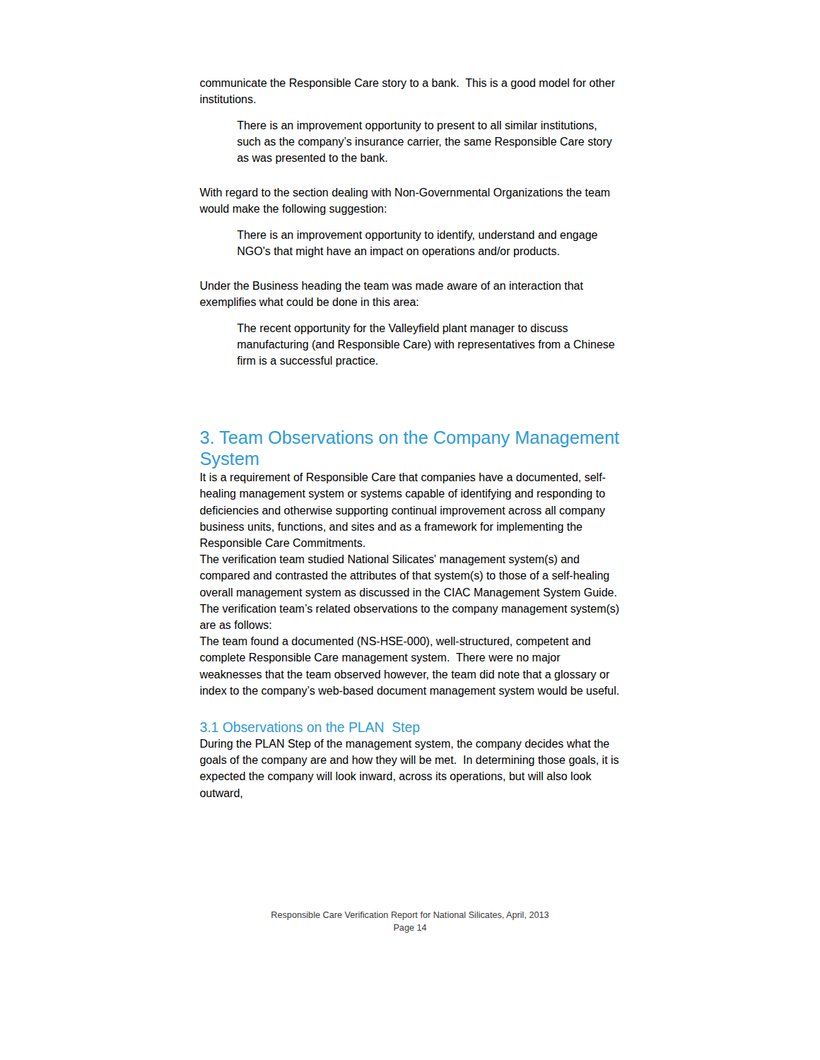communicate the Responsible Care story to a bank. This is a good model for other institutions.
There is an improvement opportunity to present to all similar institutions, such as the company’s insurance carrier, the same Responsible Care story as was presented to the bank.
With regard to the section dealing with Non-Governmental Organizations the team would make the following suggestion:
There is an improvement opportunity to identify, understand and engage NGO's that might have an impact on operations and/or products.
Under the Business heading the team was made aware of an interaction that exemplifies what could be done in this area:
The recent opportunity for the Valleyfield plant manager to discuss manufacturing (and Responsible Care) with representatives from a Chinese firm is a successful practice.
3. Team Observations on the Company Management System
It is a requirement of Responsible Care that companies have a documented, self-healing management system or systems capable of identifying and responding to deficiencies and otherwise supporting continual improvement across all company business units, functions, and sites and as a framework for implementing the Responsible Care Commitments.
The verification team studied National Silicates' management system(s) and compared and contrasted the attributes of that system(s) to those of a self-healing overall management system as discussed in the CIAC Management System Guide. The verification team’s related observations to the company management system(s) are as follows:
The team found a documented (NS-HSE-000), well-structured, competent and complete Responsible Care management system. There were no major weaknesses that the team observed however, the team did note that a glossary or index to the company’s web-based document management system would be useful.
3.1 Observations on the PLAN Step
During the PLAN Step of the management system, the company decides what the goals of the company are and how they will be met. In determining those goals, it is expected the company will look inward, across its operations, but will also look outward,
Responsible Care Verification Report for National Silicates, April, 2013 Page 14